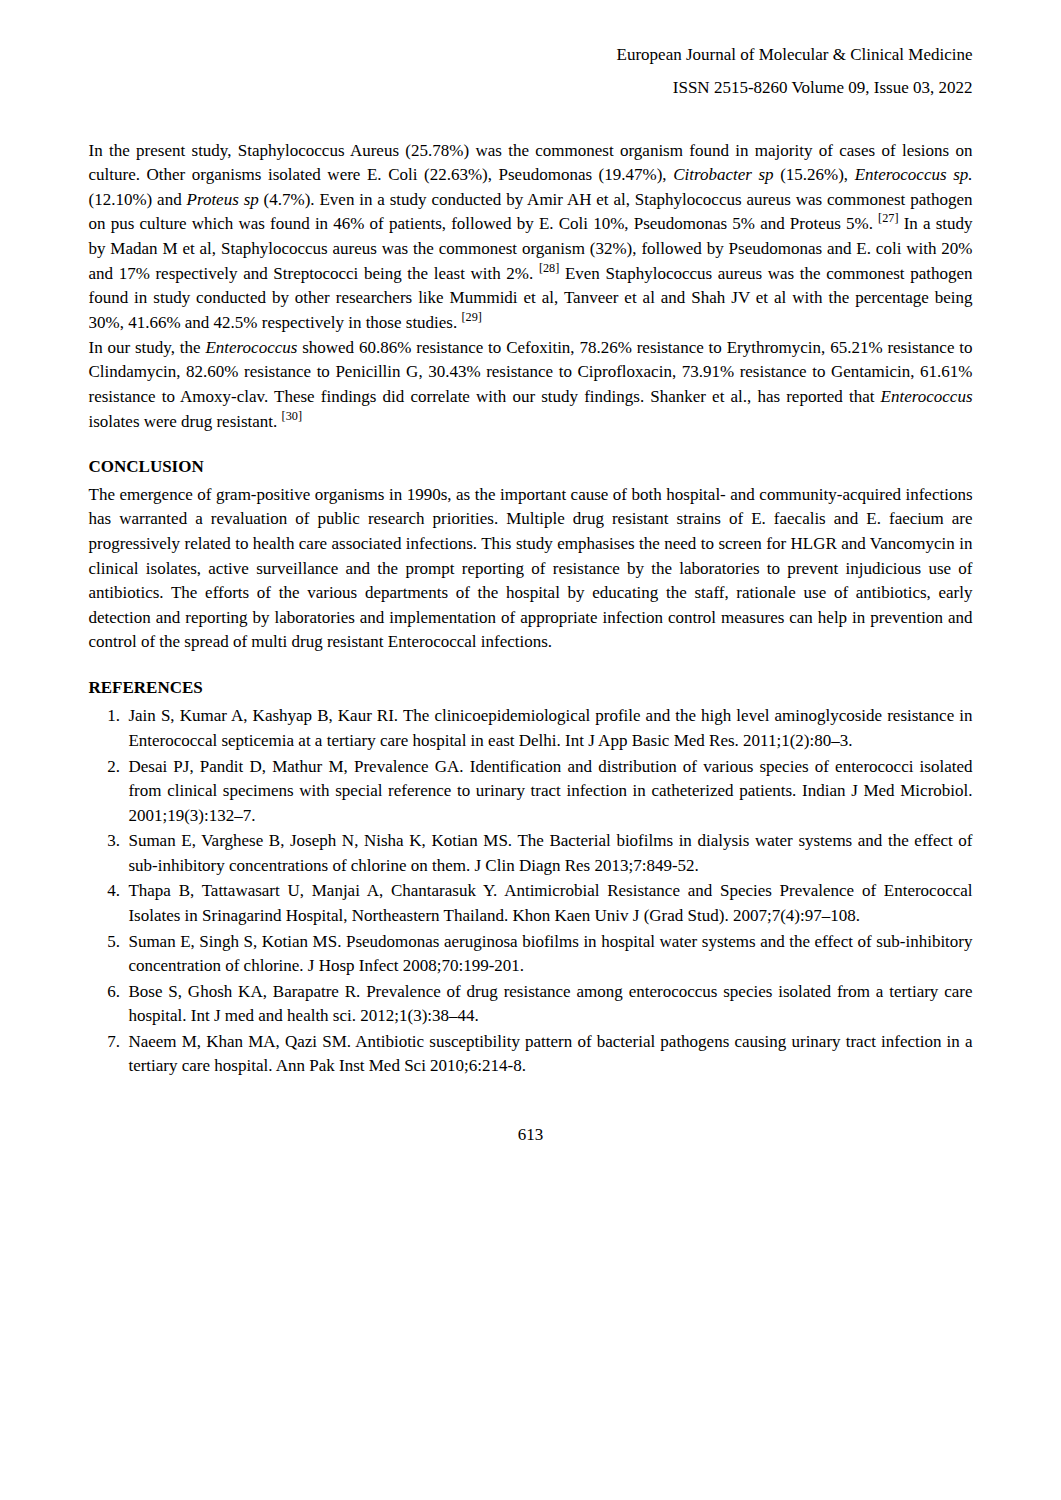European Journal of Molecular & Clinical Medicine
ISSN 2515-8260 Volume 09, Issue 03, 2022
In the present study, Staphylococcus Aureus (25.78%) was the commonest organism found in majority of cases of lesions on culture. Other organisms isolated were E. Coli (22.63%), Pseudomonas (19.47%), Citrobacter sp (15.26%), Enterococcus sp. (12.10%) and Proteus sp (4.7%). Even in a study conducted by Amir AH et al, Staphylococcus aureus was commonest pathogen on pus culture which was found in 46% of patients, followed by E. Coli 10%, Pseudomonas 5% and Proteus 5%. [27] In a study by Madan M et al, Staphylococcus aureus was the commonest organism (32%), followed by Pseudomonas and E. coli with 20% and 17% respectively and Streptococci being the least with 2%. [28] Even Staphylococcus aureus was the commonest pathogen found in study conducted by other researchers like Mummidi et al, Tanveer et al and Shah JV et al with the percentage being 30%, 41.66% and 42.5% respectively in those studies. [29]
In our study, the Enterococcus showed 60.86% resistance to Cefoxitin, 78.26% resistance to Erythromycin, 65.21% resistance to Clindamycin, 82.60% resistance to Penicillin G, 30.43% resistance to Ciprofloxacin, 73.91% resistance to Gentamicin, 61.61% resistance to Amoxy-clav. These findings did correlate with our study findings. Shanker et al., has reported that Enterococcus isolates were drug resistant. [30]
Conclusion
The emergence of gram-positive organisms in 1990s, as the important cause of both hospital- and community-acquired infections has warranted a revaluation of public research priorities. Multiple drug resistant strains of E. faecalis and E. faecium are progressively related to health care associated infections. This study emphasises the need to screen for HLGR and Vancomycin in clinical isolates, active surveillance and the prompt reporting of resistance by the laboratories to prevent injudicious use of antibiotics. The efforts of the various departments of the hospital by educating the staff, rationale use of antibiotics, early detection and reporting by laboratories and implementation of appropriate infection control measures can help in prevention and control of the spread of multi drug resistant Enterococcal infections.
References
Jain S, Kumar A, Kashyap B, Kaur RI. The clinicoepidemiological profile and the high level aminoglycoside resistance in Enterococcal septicemia at a tertiary care hospital in east Delhi. Int J App Basic Med Res. 2011;1(2):80–3.
Desai PJ, Pandit D, Mathur M, Prevalence GA. Identification and distribution of various species of enterococci isolated from clinical specimens with special reference to urinary tract infection in catheterized patients. Indian J Med Microbiol. 2001;19(3):132–7.
Suman E, Varghese B, Joseph N, Nisha K, Kotian MS. The Bacterial biofilms in dialysis water systems and the effect of sub-inhibitory concentrations of chlorine on them. J Clin Diagn Res 2013;7:849-52.
Thapa B, Tattawasart U, Manjai A, Chantarasuk Y. Antimicrobial Resistance and Species Prevalence of Enterococcal Isolates in Srinagarind Hospital, Northeastern Thailand. Khon Kaen Univ J (Grad Stud). 2007;7(4):97–108.
Suman E, Singh S, Kotian MS. Pseudomonas aeruginosa biofilms in hospital water systems and the effect of sub-inhibitory concentration of chlorine. J Hosp Infect 2008;70:199-201.
Bose S, Ghosh KA, Barapatre R. Prevalence of drug resistance among enterococcus species isolated from a tertiary care hospital. Int J med and health sci. 2012;1(3):38–44.
Naeem M, Khan MA, Qazi SM. Antibiotic susceptibility pattern of bacterial pathogens causing urinary tract infection in a tertiary care hospital. Ann Pak Inst Med Sci 2010;6:214-8.
613